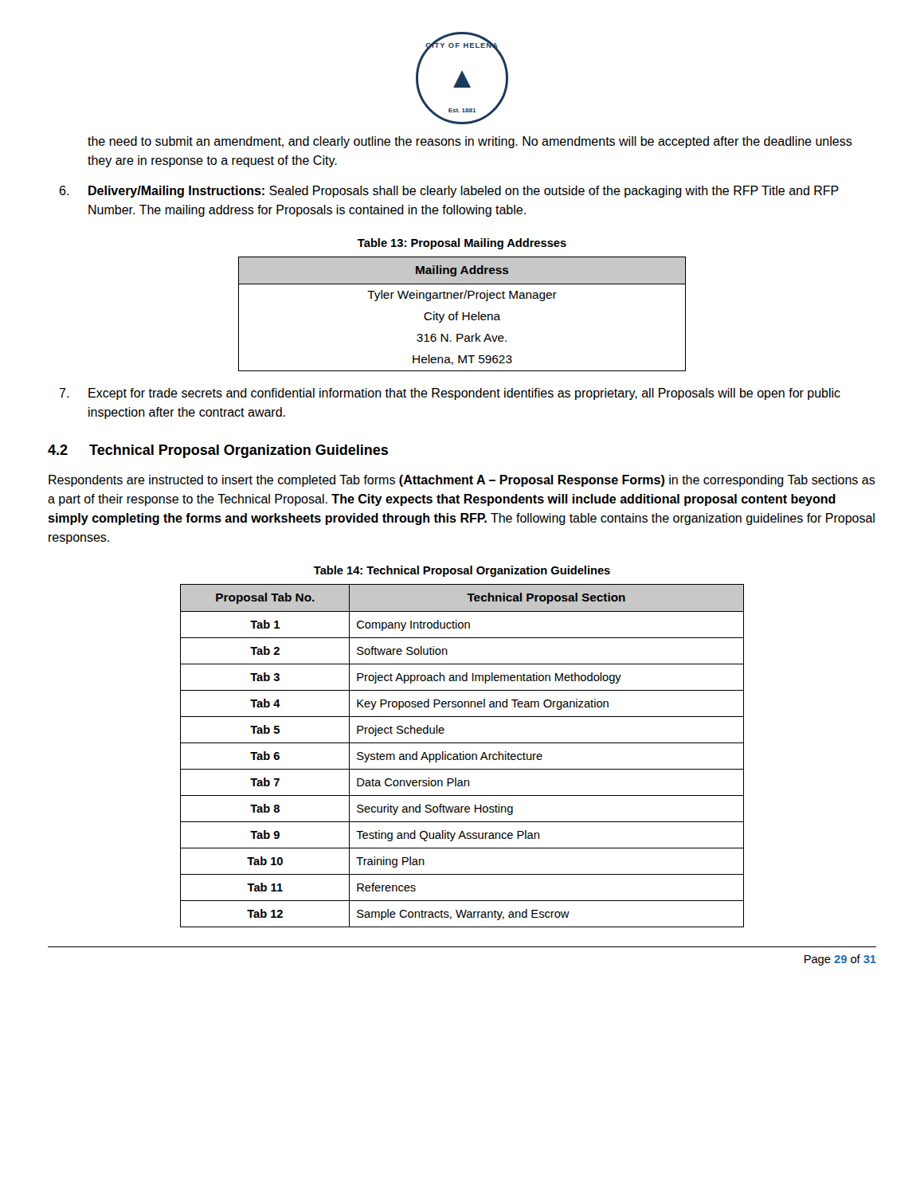CITY OF HELENA ▲ Est. 1881
the need to submit an amendment, and clearly outline the reasons in writing. No amendments will be accepted after the deadline unless they are in response to a request of the City.
6. Delivery/Mailing Instructions: Sealed Proposals shall be clearly labeled on the outside of the packaging with the RFP Title and RFP Number. The mailing address for Proposals is contained in the following table.
Table 13: Proposal Mailing Addresses
| Mailing Address |
| --- |
| Tyler Weingartner/Project Manager |
| City of Helena |
| 316 N. Park Ave. |
| Helena, MT 59623 |
7. Except for trade secrets and confidential information that the Respondent identifies as proprietary, all Proposals will be open for public inspection after the contract award.
4.2 Technical Proposal Organization Guidelines
Respondents are instructed to insert the completed Tab forms (Attachment A – Proposal Response Forms) in the corresponding Tab sections as a part of their response to the Technical Proposal. The City expects that Respondents will include additional proposal content beyond simply completing the forms and worksheets provided through this RFP. The following table contains the organization guidelines for Proposal responses.
Table 14: Technical Proposal Organization Guidelines
| Proposal Tab No. | Technical Proposal Section |
| --- | --- |
| Tab 1 | Company Introduction |
| Tab 2 | Software Solution |
| Tab 3 | Project Approach and Implementation Methodology |
| Tab 4 | Key Proposed Personnel and Team Organization |
| Tab 5 | Project Schedule |
| Tab 6 | System and Application Architecture |
| Tab 7 | Data Conversion Plan |
| Tab 8 | Security and Software Hosting |
| Tab 9 | Testing and Quality Assurance Plan |
| Tab 10 | Training Plan |
| Tab 11 | References |
| Tab 12 | Sample Contracts, Warranty, and Escrow |
Page 29 of 31